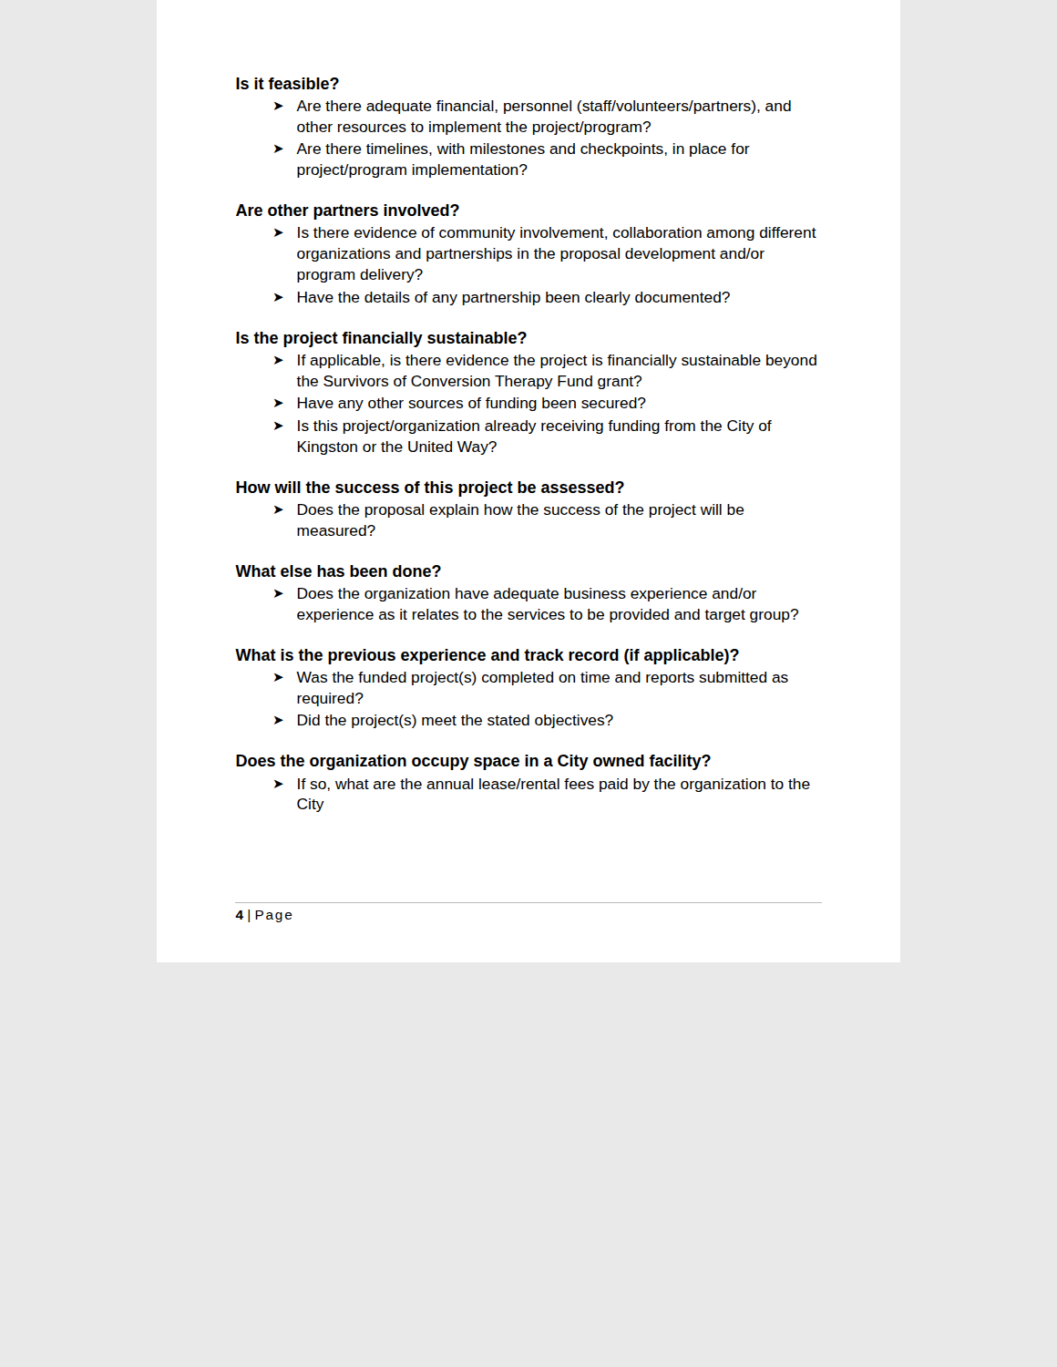Is it feasible?
Are there adequate financial, personnel (staff/volunteers/partners), and other resources to implement the project/program?
Are there timelines, with milestones and checkpoints, in place for project/program implementation?
Are other partners involved?
Is there evidence of community involvement, collaboration among different organizations and partnerships in the proposal development and/or program delivery?
Have the details of any partnership been clearly documented?
Is the project financially sustainable?
If applicable, is there evidence the project is financially sustainable beyond the Survivors of Conversion Therapy Fund grant?
Have any other sources of funding been secured?
Is this project/organization already receiving funding from the City of Kingston or the United Way?
How will the success of this project be assessed?
Does the proposal explain how the success of the project will be measured?
What else has been done?
Does the organization have adequate business experience and/or experience as it relates to the services to be provided and target group?
What is the previous experience and track record (if applicable)?
Was the funded project(s) completed on time and reports submitted as required?
Did the project(s) meet the stated objectives?
Does the organization occupy space in a City owned facility?
If so, what are the annual lease/rental fees paid by the organization to the City
4 | Page